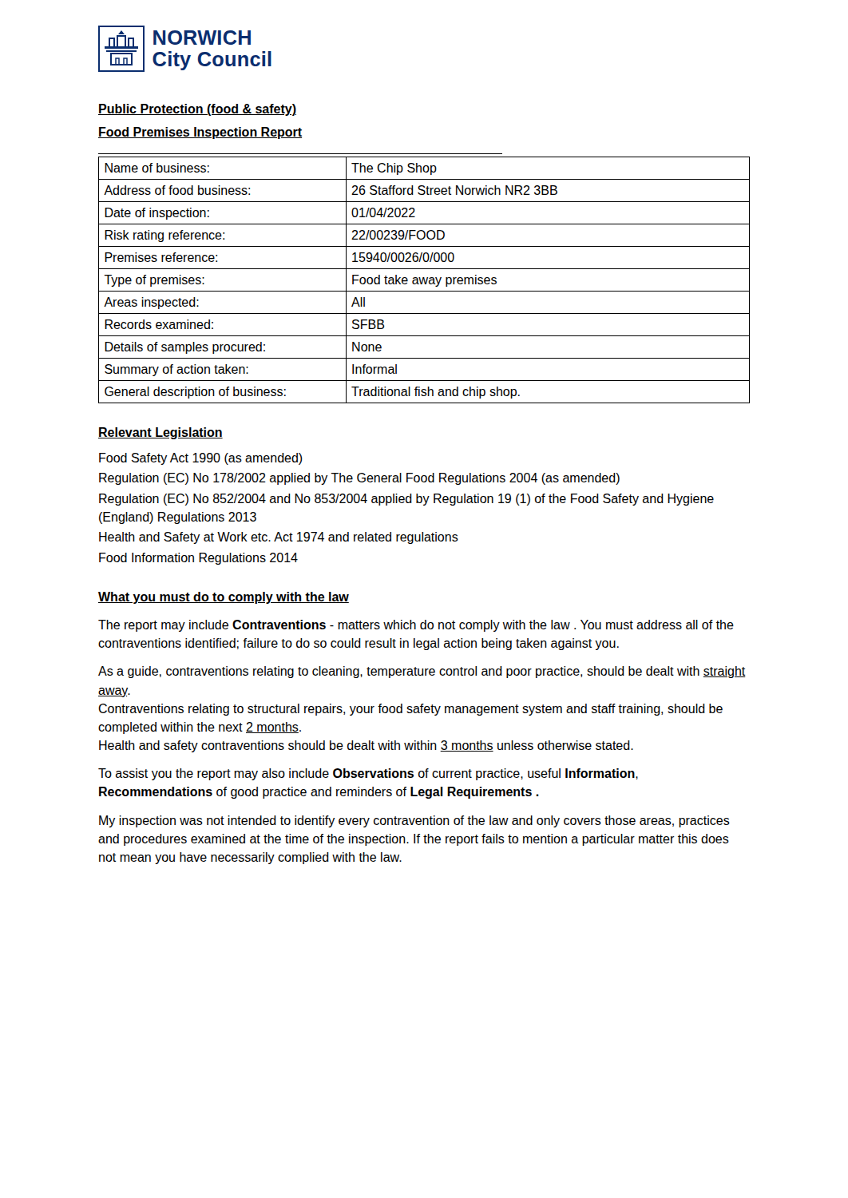NORWICH City Council
Public Protection (food & safety)
Food Premises Inspection Report
| Name of business: | The Chip Shop |
| Address of food business: | 26 Stafford Street Norwich NR2 3BB |
| Date of inspection: | 01/04/2022 |
| Risk rating reference: | 22/00239/FOOD |
| Premises reference: | 15940/0026/0/000 |
| Type of premises: | Food take away premises |
| Areas inspected: | All |
| Records examined: | SFBB |
| Details of samples procured: | None |
| Summary of action taken: | Informal |
| General description of business: | Traditional fish and chip shop. |
Relevant Legislation
Food Safety Act 1990 (as amended)
Regulation (EC) No 178/2002 applied by The General Food Regulations 2004 (as amended)
Regulation (EC) No 852/2004 and No 853/2004 applied by Regulation 19 (1) of the Food Safety and Hygiene (England) Regulations 2013
Health and Safety at Work etc. Act 1974 and related regulations
Food Information Regulations 2014
What you must do to comply with the law
The report may include Contraventions - matters which do not comply with the law . You must address all of the contraventions identified; failure to do so could result in legal action being taken against you.
As a guide, contraventions relating to cleaning, temperature control and poor practice, should be dealt with straight away.
Contraventions relating to structural repairs, your food safety management system and staff training, should be completed within the next 2 months.
Health and safety contraventions should be dealt with within 3 months unless otherwise stated.
To assist you the report may also include Observations of current practice, useful Information, Recommendations of good practice and reminders of Legal Requirements .
My inspection was not intended to identify every contravention of the law and only covers those areas, practices and procedures examined at the time of the inspection. If the report fails to mention a particular matter this does not mean you have necessarily complied with the law.